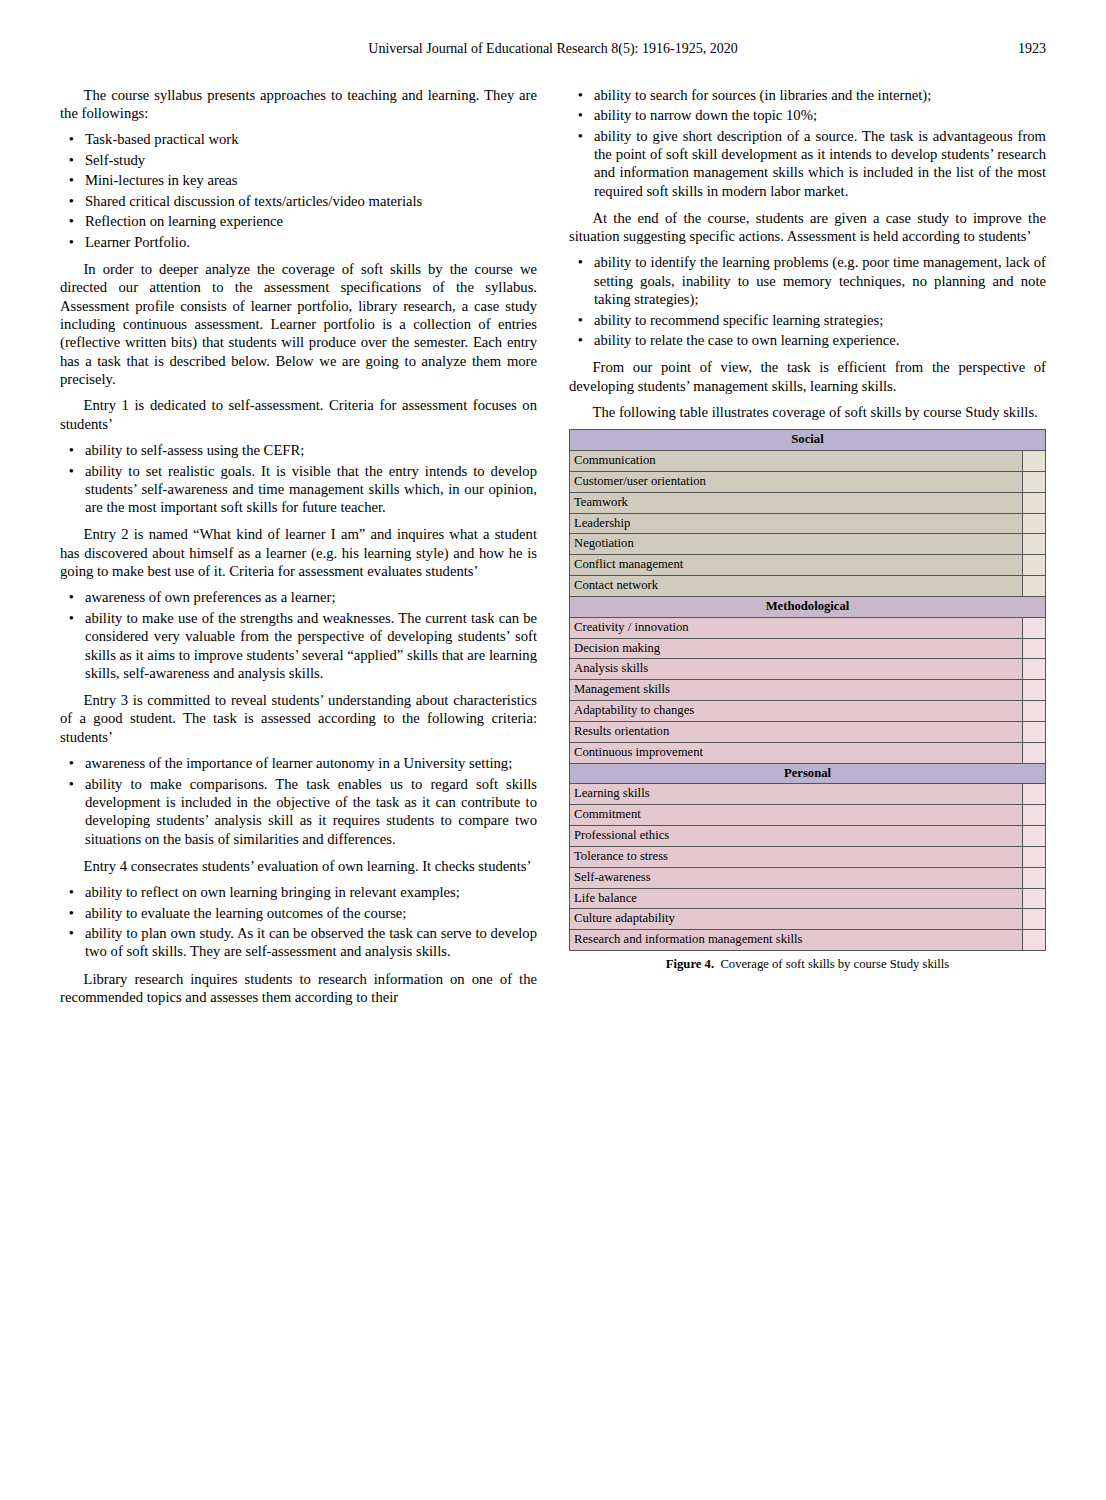Universal Journal of Educational Research 8(5): 1916-1925, 2020 1923
The course syllabus presents approaches to teaching and learning. They are the followings:
Task-based practical work
Self-study
Mini-lectures in key areas
Shared critical discussion of texts/articles/video materials
Reflection on learning experience
Learner Portfolio.
In order to deeper analyze the coverage of soft skills by the course we directed our attention to the assessment specifications of the syllabus. Assessment profile consists of learner portfolio, library research, a case study including continuous assessment. Learner portfolio is a collection of entries (reflective written bits) that students will produce over the semester. Each entry has a task that is described below. Below we are going to analyze them more precisely.
Entry 1 is dedicated to self-assessment. Criteria for assessment focuses on students’
ability to self-assess using the CEFR;
ability to set realistic goals. It is visible that the entry intends to develop students’ self-awareness and time management skills which, in our opinion, are the most important soft skills for future teacher.
Entry 2 is named “What kind of learner I am” and inquires what a student has discovered about himself as a learner (e.g. his learning style) and how he is going to make best use of it. Criteria for assessment evaluates students’
awareness of own preferences as a learner;
ability to make use of the strengths and weaknesses. The current task can be considered very valuable from the perspective of developing students’ soft skills as it aims to improve students’ several “applied” skills that are learning skills, self-awareness and analysis skills.
Entry 3 is committed to reveal students’ understanding about characteristics of a good student. The task is assessed according to the following criteria: students’
awareness of the importance of learner autonomy in a University setting;
ability to make comparisons. The task enables us to regard soft skills development is included in the objective of the task as it can contribute to developing students’ analysis skill as it requires students to compare two situations on the basis of similarities and differences.
Entry 4 consecrates students’ evaluation of own learning. It checks students’
ability to reflect on own learning bringing in relevant examples;
ability to evaluate the learning outcomes of the course;
ability to plan own study. As it can be observed the task can serve to develop two of soft skills. They are self-assessment and analysis skills.
Library research inquires students to research information on one of the recommended topics and assesses them according to their
ability to search for sources (in libraries and the internet);
ability to narrow down the topic 10%;
ability to give short description of a source. The task is advantageous from the point of soft skill development as it intends to develop students’ research and information management skills which is included in the list of the most required soft skills in modern labor market.
At the end of the course, students are given a case study to improve the situation suggesting specific actions. Assessment is held according to students’
ability to identify the learning problems (e.g. poor time management, lack of setting goals, inability to use memory techniques, no planning and note taking strategies);
ability to recommend specific learning strategies;
ability to relate the case to own learning experience.
From our point of view, the task is efficient from the perspective of developing students’ management skills, learning skills.
The following table illustrates coverage of soft skills by course Study skills.
| Social |
| Communication | |
| Customer/user orientation | |
| Teamwork | |
| Leadership | |
| Negotiation | |
| Conflict management | |
| Contact network | |
| Methodological |
| Creativity / innovation | |
| Decision making | |
| Analysis skills | |
| Management skills | |
| Adaptability to changes | |
| Results orientation | |
| Continuous improvement | |
| Personal |
| Learning skills | |
| Commitment | |
| Professional ethics | |
| Tolerance to stress | |
| Self-awareness | |
| Life balance | |
| Culture adaptability | |
| Research and information management skills | |
Figure 4. Coverage of soft skills by course Study skills